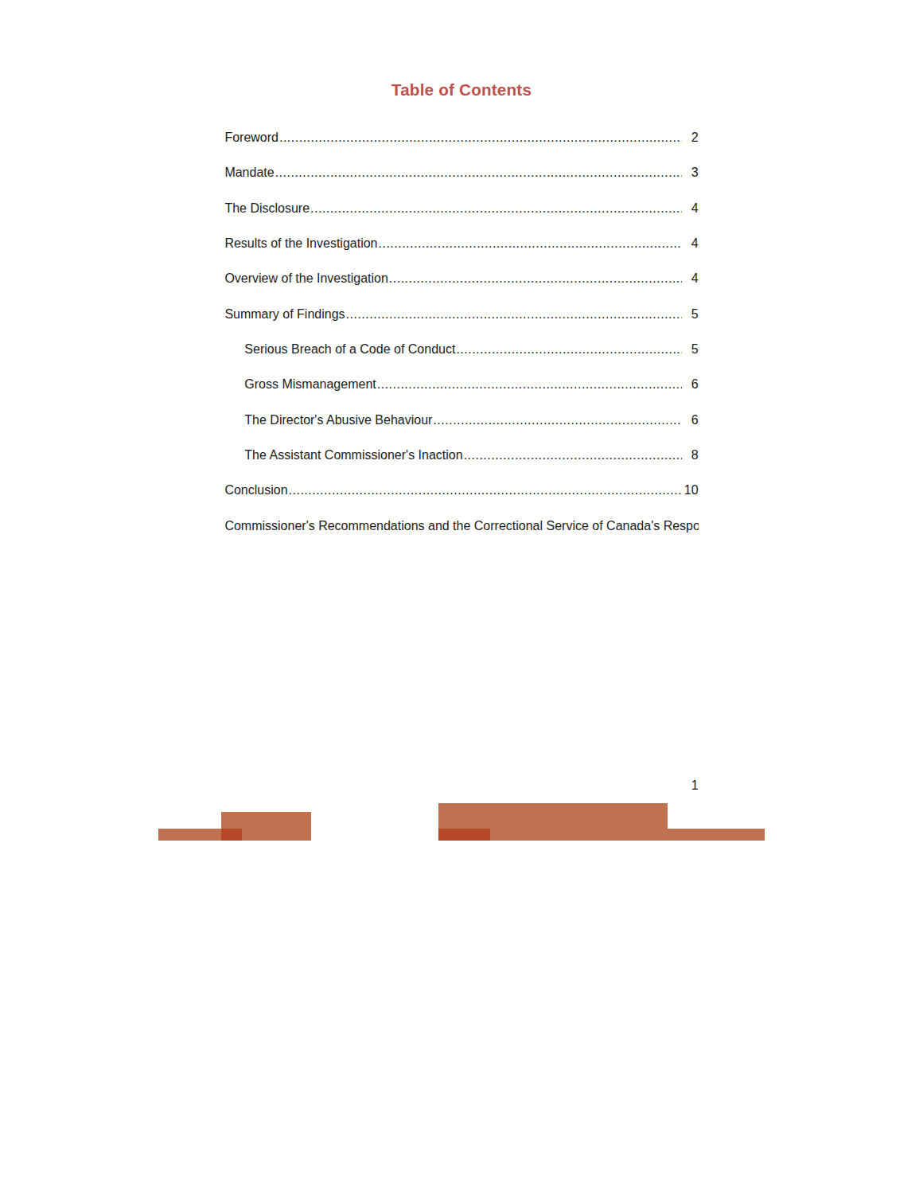Table of Contents
Foreword ................................................................................................................................. 2
Mandate ................................................................................................................................. 3
The Disclosure ....................................................................................................................... 4
Results of the Investigation ....................................................................................................... 4
Overview of the Investigation .................................................................................................... 4
Summary of Findings ................................................................................................................ 5
Serious Breach of a Code of Conduct ......................................................................................... 5
Gross Mismanagement ......................................................................................................... 6
The Director's Abusive Behaviour ............................................................................................ 6
The Assistant Commissioner's Inaction ..................................................................................... 8
Conclusion ............................................................................................................................. 10
Commissioner's Recommendations and the Correctional Service of Canada's Response .......... 12
1